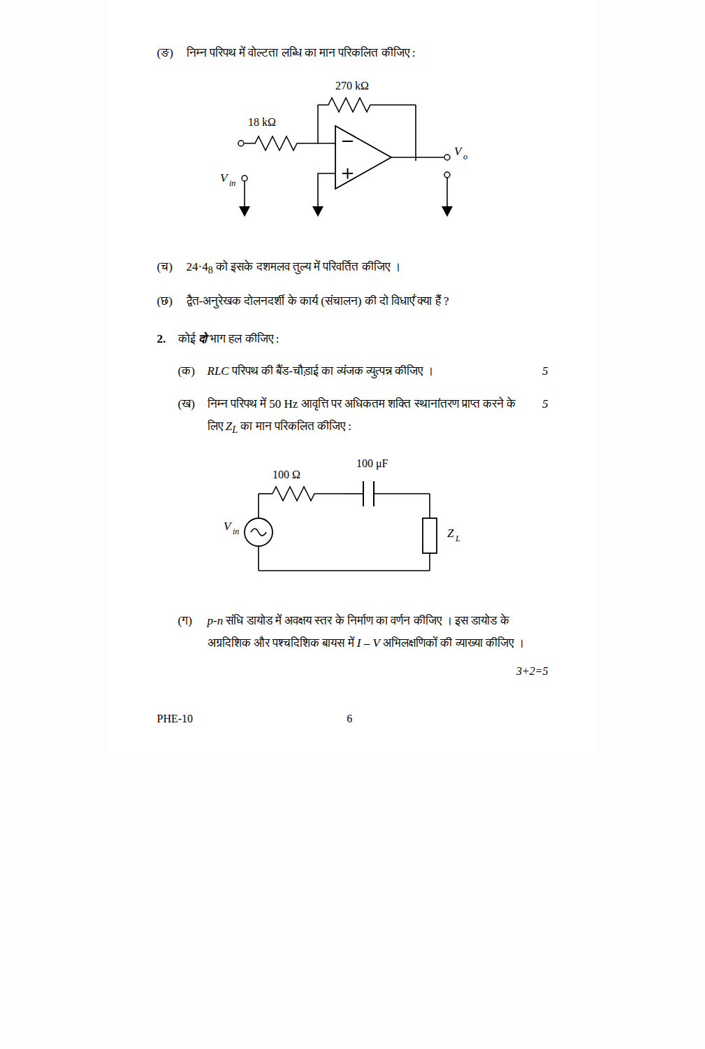(ङ)
निम्न परिपथ में वोल्टता लब्धि का मान परिकलित कीजिए :
270 kΩ 18 kΩ V o V in
(च)
24·48 को इसके दशमलव तुल्य में परिवर्तित कीजिए ।
(छ)
द्वैत-अनुरेखक दोलनदर्शी के कार्य (संचालन) की दो विधाएँ क्या हैं ?
2.
कोई दो भाग हल कीजिए :
(क)
5 RLC परिपथ की बैंड-चौड़ाई का व्यंजक व्युत्पन्न कीजिए ।
(ख)
5निम्न परिपथ में 50 Hz आवृत्ति पर अधिकतम शक्ति स्थानांतरण प्राप्त करने के लिए ZL का मान परिकलित कीजिए :
100 Ω 100 μF Z L V in
(ग)
p-n संधि डायोड में अवक्षय स्तर के निर्माण का वर्णन कीजिए । इस डायोड के अग्रदिशिक और पश्चदिशिक बायस में I – V अभिलक्षणिकों की व्याख्या कीजिए ।
3+2=5
PHE-10
6